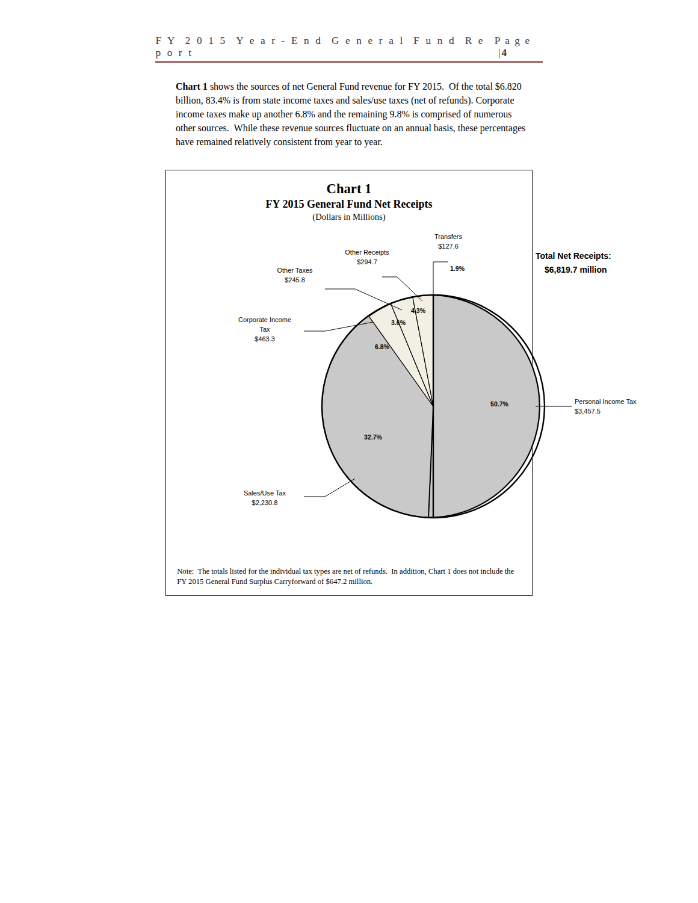F Y 2 0 1 5 Y e a r - E n d G e n e r a l F u n d R e p o r t P a g e |4
Chart 1 shows the sources of net General Fund revenue for FY 2015. Of the total $6.820 billion, 83.4% is from state income taxes and sales/use taxes (net of refunds). Corporate income taxes make up another 6.8% and the remaining 9.8% is comprised of numerous other sources. While these revenue sources fluctuate on an annual basis, these percentages have remained relatively consistent from year to year.
Chart 1
FY 2015 General Fund Net Receipts
(Dollars in Millions)
50.7% 32.7% 6.8% 3.6% 4.3% 1.9% Total Net Receipts: $6,819.7 million Transfers $127.6 Other Receipts $294.7 Other Taxes $245.8 Corporate Income Tax $463.3 Sales/Use Tax $2,230.8 Personal Income Tax $3,457.5
Note: The totals listed for the individual tax types are net of refunds. In addition, Chart 1 does not include the FY 2015 General Fund Surplus Carryforward of $647.2 million.